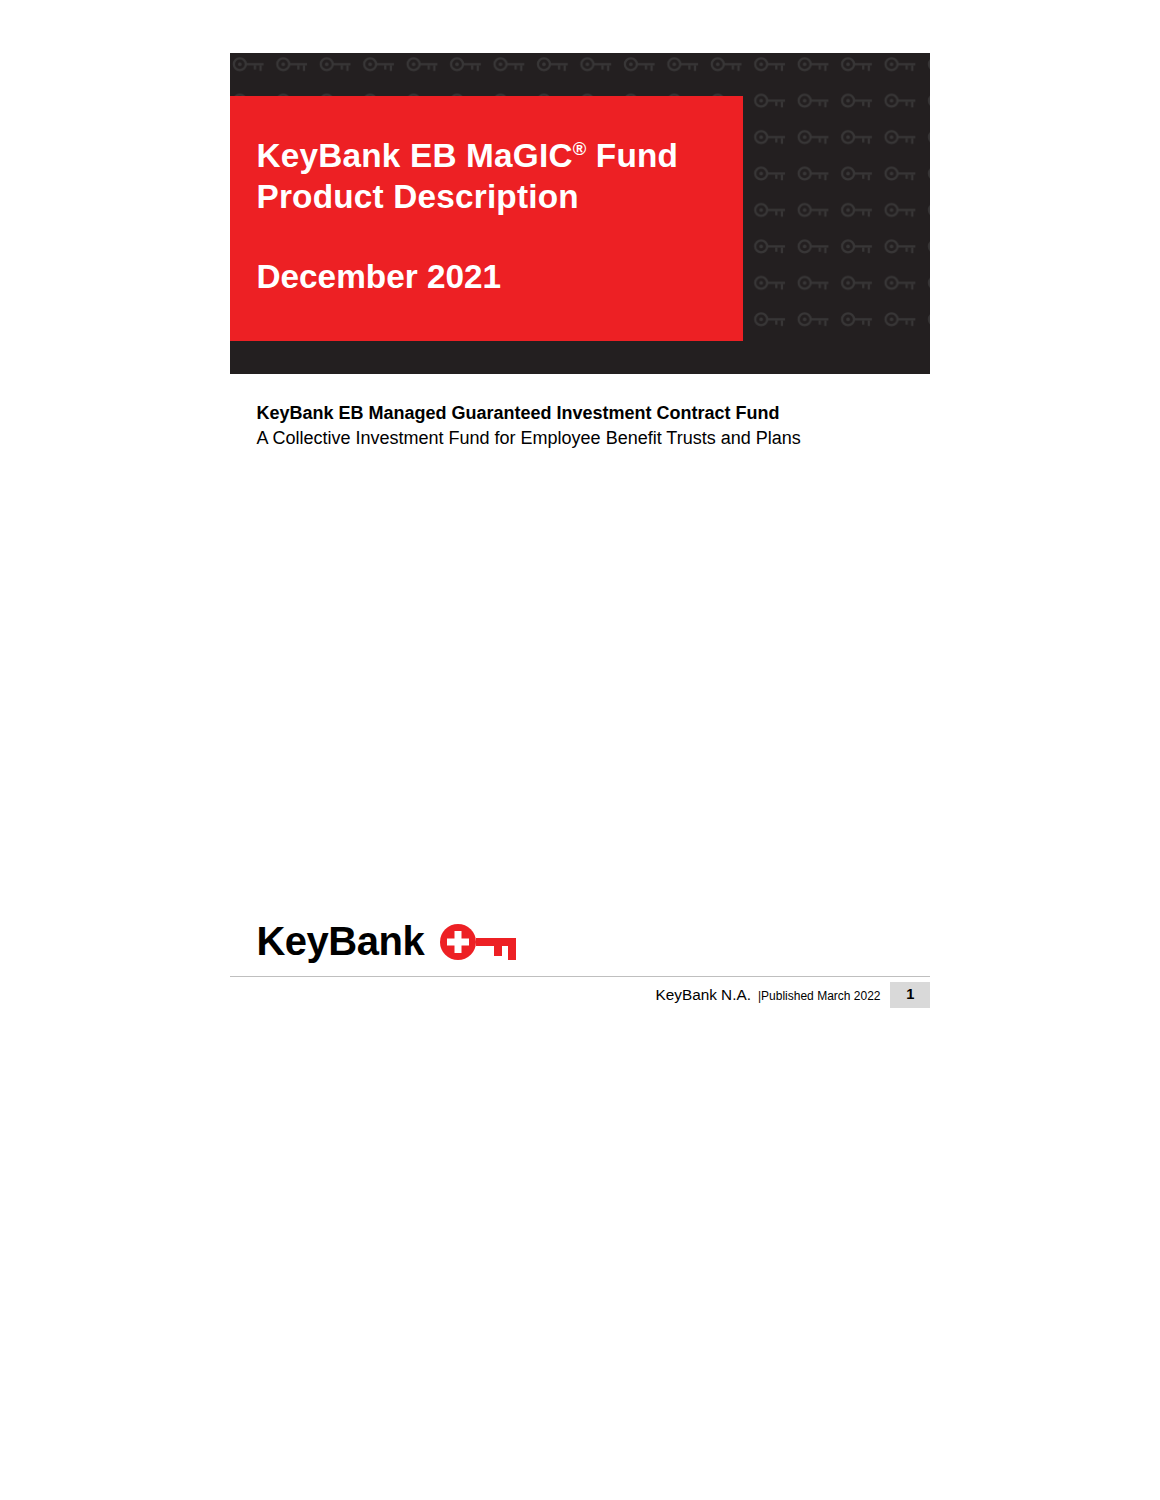KeyBank EB MaGIC® Fund
Product Description
December 2021
KeyBank EB Managed Guaranteed Investment Contract Fund
A Collective Investment Fund for Employee Benefit Trusts and Plans
KeyBank
KeyBank N.A. |Published March 2022
1